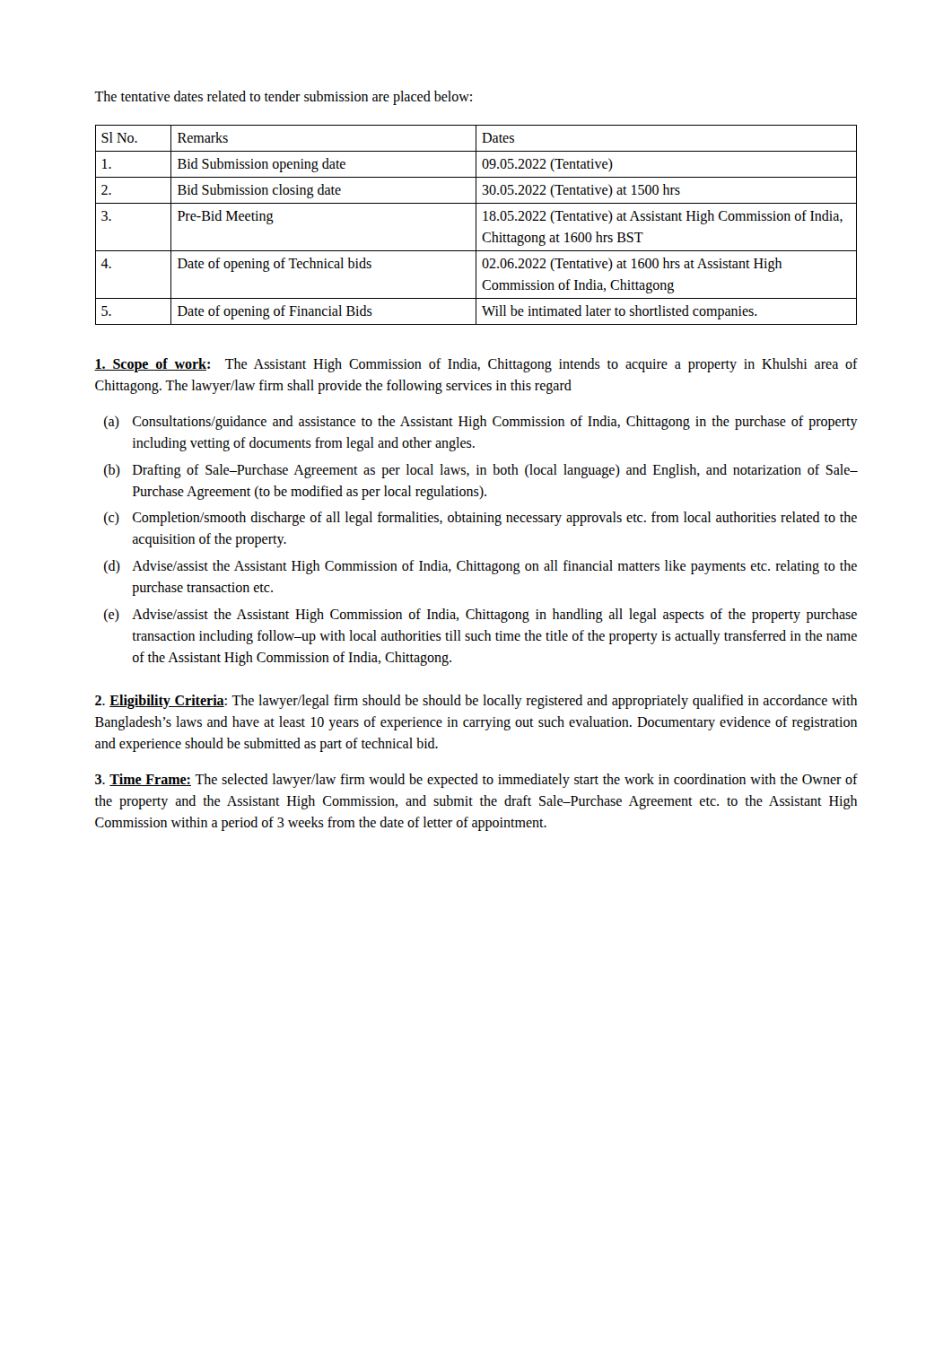The tentative dates related to tender submission are placed below:
| Sl No. | Remarks | Dates |
| 1. | Bid Submission opening date | 09.05.2022 (Tentative) |
| 2. | Bid Submission closing date | 30.05.2022 (Tentative) at 1500 hrs |
| 3. | Pre-Bid Meeting | 18.05.2022 (Tentative) at Assistant High Commission of India, Chittagong at 1600 hrs BST |
| 4. | Date of opening of Technical bids | 02.06.2022 (Tentative) at 1600 hrs at Assistant High Commission of India, Chittagong |
| 5. | Date of opening of Financial Bids | Will be intimated later to shortlisted companies. |
1. Scope of work: The Assistant High Commission of India, Chittagong intends to acquire a property in Khulshi area of Chittagong. The lawyer/law firm shall provide the following services in this regard
(a) Consultations/guidance and assistance to the Assistant High Commission of India, Chittagong in the purchase of property including vetting of documents from legal and other angles.
(b) Drafting of Sale–Purchase Agreement as per local laws, in both (local language) and English, and notarization of Sale–Purchase Agreement (to be modified as per local regulations).
(c) Completion/smooth discharge of all legal formalities, obtaining necessary approvals etc. from local authorities related to the acquisition of the property.
(d) Advise/assist the Assistant High Commission of India, Chittagong on all financial matters like payments etc. relating to the purchase transaction etc.
(e) Advise/assist the Assistant High Commission of India, Chittagong in handling all legal aspects of the property purchase transaction including follow–up with local authorities till such time the title of the property is actually transferred in the name of the Assistant High Commission of India, Chittagong.
2. Eligibility Criteria: The lawyer/legal firm should be should be locally registered and appropriately qualified in accordance with Bangladesh’s laws and have at least 10 years of experience in carrying out such evaluation. Documentary evidence of registration and experience should be submitted as part of technical bid.
3. Time Frame: The selected lawyer/law firm would be expected to immediately start the work in coordination with the Owner of the property and the Assistant High Commission, and submit the draft Sale–Purchase Agreement etc. to the Assistant High Commission within a period of 3 weeks from the date of letter of appointment.